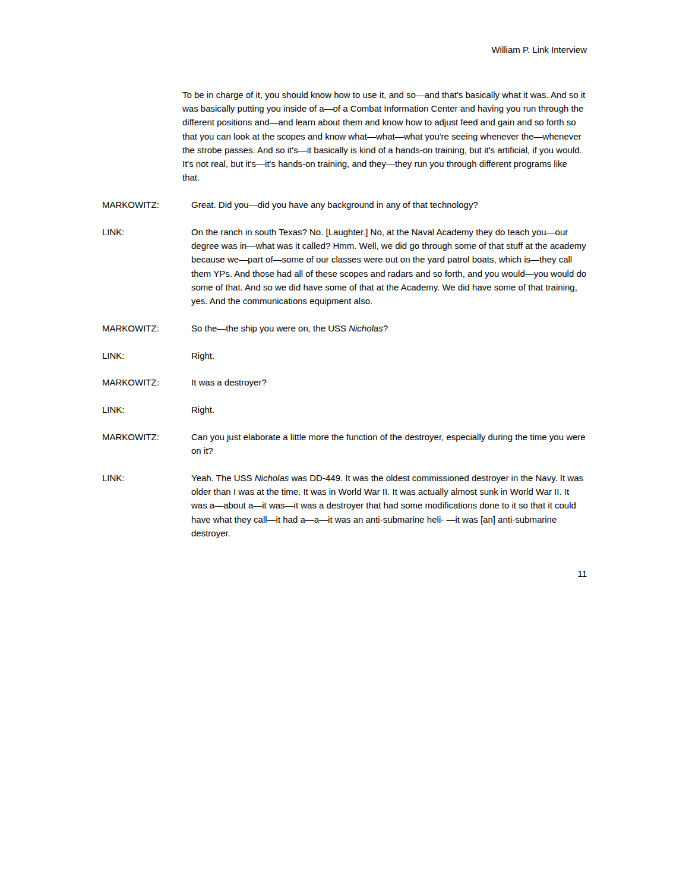William P. Link Interview
To be in charge of it, you should know how to use it, and so—and that's basically what it was. And so it was basically putting you inside of a—of a Combat Information Center and having you run through the different positions and—and learn about them and know how to adjust feed and gain and so forth so that you can look at the scopes and know what—what—what you're seeing whenever the—whenever the strobe passes. And so it's—it basically is kind of a hands-on training, but it's artificial, if you would. It's not real, but it's—it's hands-on training, and they—they run you through different programs like that.
Markowitz:
Great. Did you—did you have any background in any of that technology?
Link:
On the ranch in south Texas? No. [Laughter.] No, at the Naval Academy they do teach you—our degree was in—what was it called? Hmm. Well, we did go through some of that stuff at the academy because we—part of—some of our classes were out on the yard patrol boats, which is—they call them YPs. And those had all of these scopes and radars and so forth, and you would—you would do some of that. And so we did have some of that at the Academy. We did have some of that training, yes. And the communications equipment also.
Markowitz:
So the—the ship you were on, the USS Nicholas?
Link:
Right.
Markowitz:
It was a destroyer?
Link:
Right.
Markowitz:
Can you just elaborate a little more the function of the destroyer, especially during the time you were on it?
Link:
Yeah. The USS Nicholas was DD-449. It was the oldest commissioned destroyer in the Navy. It was older than I was at the time. It was in World War II. It was actually almost sunk in World War II. It was a—about a—it was—it was a destroyer that had some modifications done to it so that it could have what they call—it had a—a—it was an anti-submarine heli- —it was [an] anti-submarine destroyer.
11